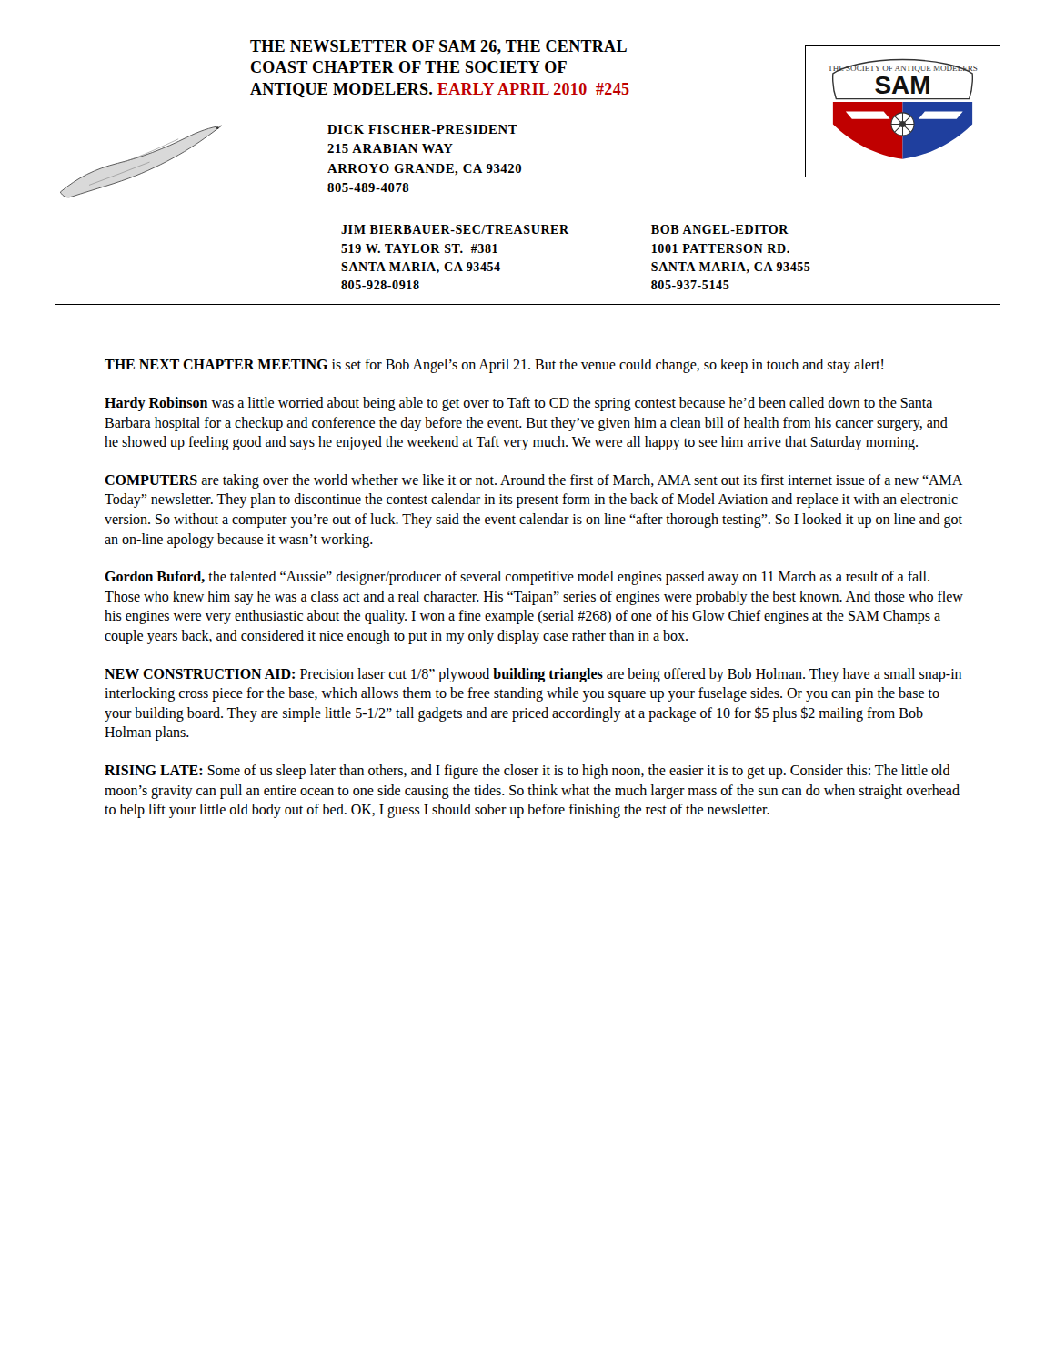THE NEWSLETTER OF SAM 26, THE CENTRAL
COAST CHAPTER OF THE SOCIETY OF
ANTIQUE MODELERS. EARLY APRIL 2010 #245
DICK FISCHER-PRESIDENT
215 ARABIAN WAY
ARROYO GRANDE, CA 93420
805-489-4078
JIM BIERBAUER-SEC/TREASURER
519 W. TAYLOR ST. #381
SANTA MARIA, CA 93454
805-928-0918
BOB ANGEL-EDITOR
1001 PATTERSON RD.
SANTA MARIA, CA 93455
805-937-5145
THE NEXT CHAPTER MEETING is set for Bob Angel’s on April 21. But the venue could change, so keep in touch and stay alert!
Hardy Robinson was a little worried about being able to get over to Taft to CD the spring contest because he’d been called down to the Santa Barbara hospital for a checkup and conference the day before the event. But they’ve given him a clean bill of health from his cancer surgery, and he showed up feeling good and says he enjoyed the weekend at Taft very much. We were all happy to see him arrive that Saturday morning.
COMPUTERS are taking over the world whether we like it or not. Around the first of March, AMA sent out its first internet issue of a new “AMA Today” newsletter. They plan to discontinue the contest calendar in its present form in the back of Model Aviation and replace it with an electronic version. So without a computer you’re out of luck. They said the event calendar is on line “after thorough testing”. So I looked it up on line and got an on-line apology because it wasn’t working.
Gordon Buford, the talented “Aussie” designer/producer of several competitive model engines passed away on 11 March as a result of a fall. Those who knew him say he was a class act and a real character. His “Taipan” series of engines were probably the best known. And those who flew his engines were very enthusiastic about the quality. I won a fine example (serial #268) of one of his Glow Chief engines at the SAM Champs a couple years back, and considered it nice enough to put in my only display case rather than in a box.
NEW CONSTRUCTION AID: Precision laser cut 1/8” plywood building triangles are being offered by Bob Holman. They have a small snap-in interlocking cross piece for the base, which allows them to be free standing while you square up your fuselage sides. Or you can pin the base to your building board. They are simple little 5-1/2” tall gadgets and are priced accordingly at a package of 10 for $5 plus $2 mailing from Bob Holman plans.
RISING LATE: Some of us sleep later than others, and I figure the closer it is to high noon, the easier it is to get up. Consider this: The little old moon’s gravity can pull an entire ocean to one side causing the tides. So think what the much larger mass of the sun can do when straight overhead to help lift your little old body out of bed. OK, I guess I should sober up before finishing the rest of the newsletter.